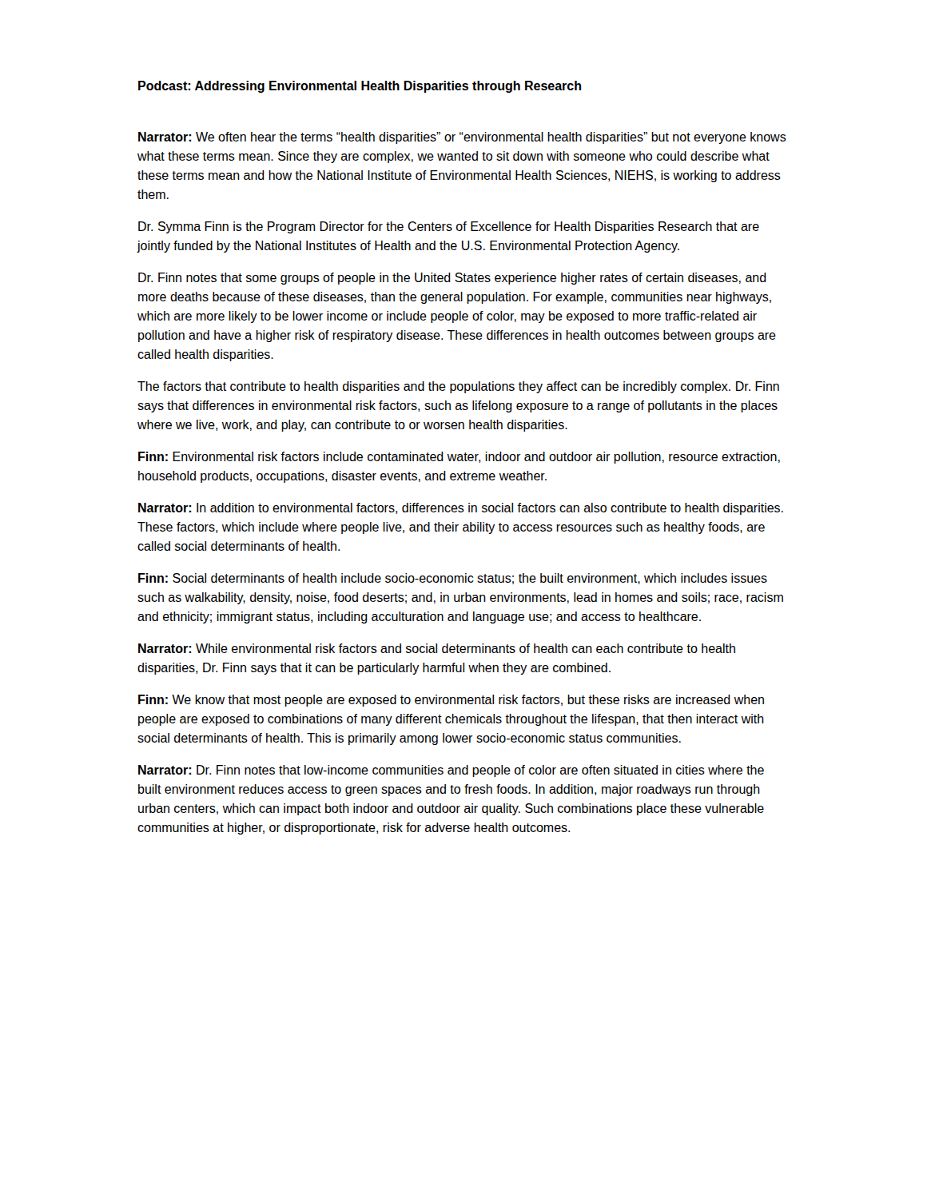Podcast: Addressing Environmental Health Disparities through Research
Narrator: We often hear the terms “health disparities” or “environmental health disparities” but not everyone knows what these terms mean. Since they are complex, we wanted to sit down with someone who could describe what these terms mean and how the National Institute of Environmental Health Sciences, NIEHS, is working to address them.
Dr. Symma Finn is the Program Director for the Centers of Excellence for Health Disparities Research that are jointly funded by the National Institutes of Health and the U.S. Environmental Protection Agency.
Dr. Finn notes that some groups of people in the United States experience higher rates of certain diseases, and more deaths because of these diseases, than the general population. For example, communities near highways, which are more likely to be lower income or include people of color, may be exposed to more traffic-related air pollution and have a higher risk of respiratory disease. These differences in health outcomes between groups are called health disparities.
The factors that contribute to health disparities and the populations they affect can be incredibly complex. Dr. Finn says that differences in environmental risk factors, such as lifelong exposure to a range of pollutants in the places where we live, work, and play, can contribute to or worsen health disparities.
Finn: Environmental risk factors include contaminated water, indoor and outdoor air pollution, resource extraction, household products, occupations, disaster events, and extreme weather.
Narrator: In addition to environmental factors, differences in social factors can also contribute to health disparities. These factors, which include where people live, and their ability to access resources such as healthy foods, are called social determinants of health.
Finn: Social determinants of health include socio-economic status; the built environment, which includes issues such as walkability, density, noise, food deserts; and, in urban environments, lead in homes and soils; race, racism and ethnicity; immigrant status, including acculturation and language use; and access to healthcare.
Narrator: While environmental risk factors and social determinants of health can each contribute to health disparities, Dr. Finn says that it can be particularly harmful when they are combined.
Finn: We know that most people are exposed to environmental risk factors, but these risks are increased when people are exposed to combinations of many different chemicals throughout the lifespan, that then interact with social determinants of health. This is primarily among lower socio-economic status communities.
Narrator: Dr. Finn notes that low-income communities and people of color are often situated in cities where the built environment reduces access to green spaces and to fresh foods. In addition, major roadways run through urban centers, which can impact both indoor and outdoor air quality. Such combinations place these vulnerable communities at higher, or disproportionate, risk for adverse health outcomes.